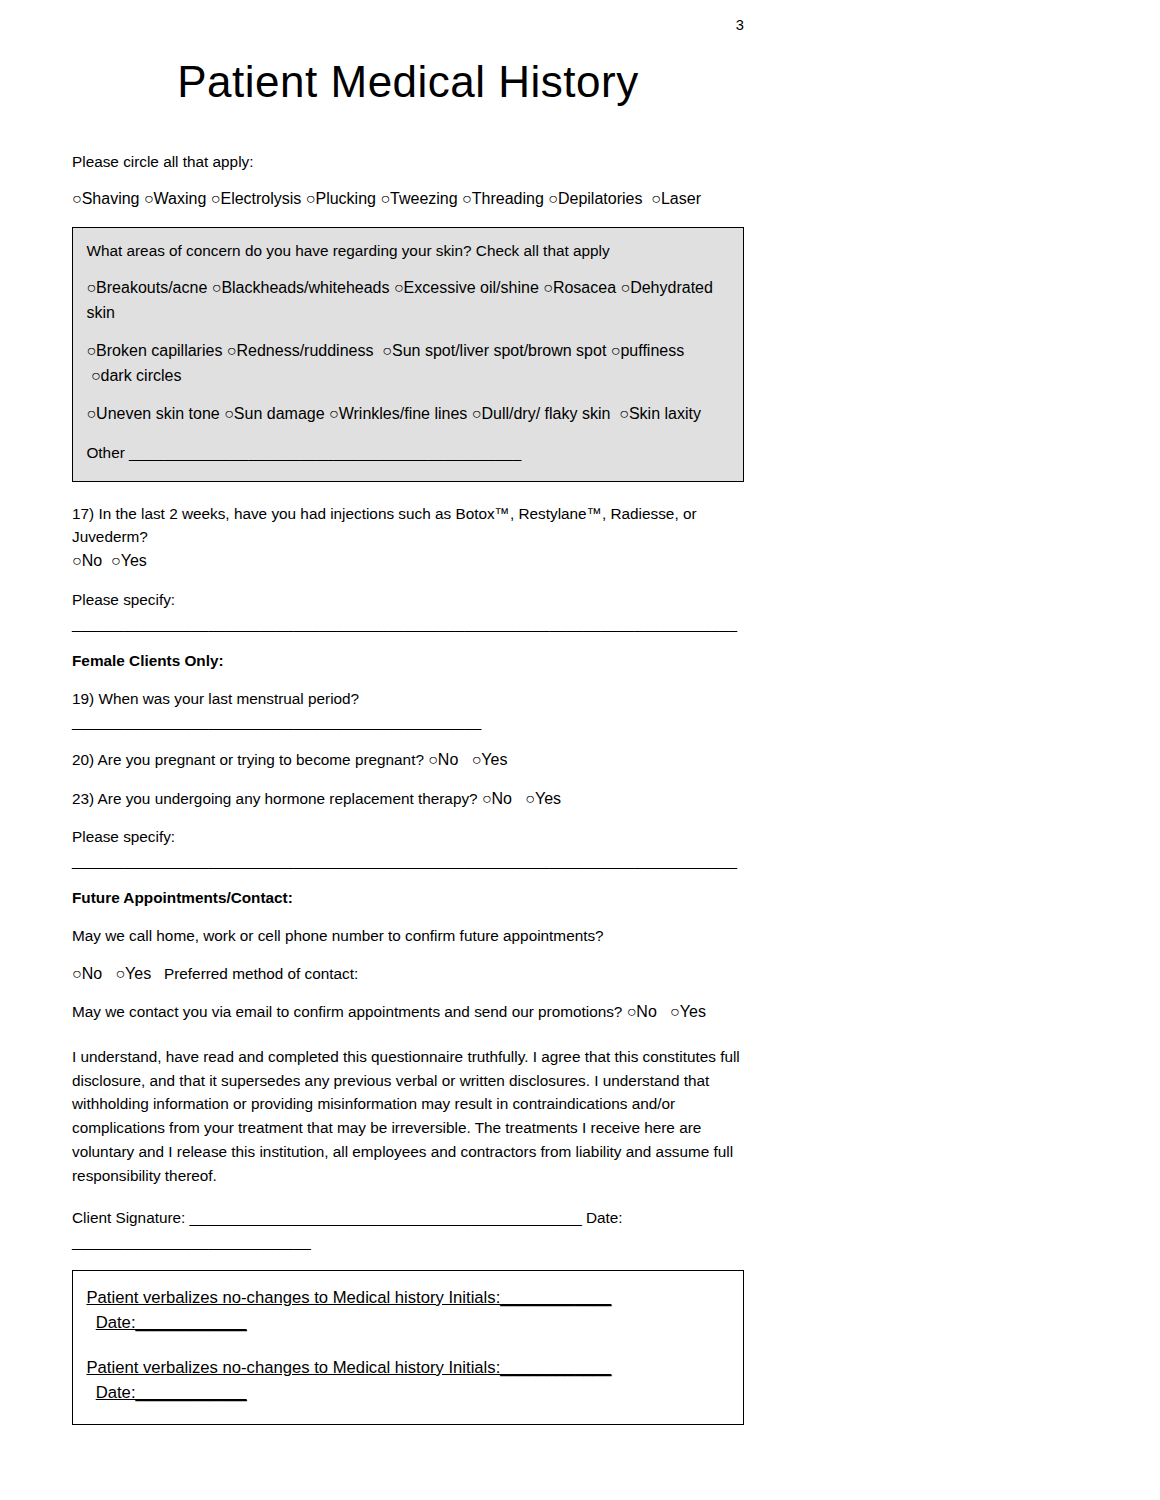3
Patient Medical History
Please circle all that apply:
○Shaving ○Waxing ○Electrolysis ○Plucking ○Tweezing ○Threading ○Depilatories ○Laser
What areas of concern do you have regarding your skin? Check all that apply
○Breakouts/acne ○Blackheads/whiteheads ○Excessive oil/shine ○Rosacea ○Dehydrated skin
○Broken capillaries ○Redness/ruddiness ○Sun spot/liver spot/brown spot ○puffiness ○dark circles
○Uneven skin tone ○Sun damage ○Wrinkles/fine lines ○Dull/dry/ flaky skin ○Skin laxity
Other ______________________________________________
17) In the last 2 weeks, have you had injections such as Botox™, Restylane™, Radiesse, or Juvederm?
○No ○Yes
Please specify: ______________________________________________________________________________
Female Clients Only:
19) When was your last menstrual period? ________________________________________________
20) Are you pregnant or trying to become pregnant? ○No ○Yes
23) Are you undergoing any hormone replacement therapy? ○No ○Yes
Please specify: ______________________________________________________________________________
Future Appointments/Contact:
May we call home, work or cell phone number to confirm future appointments?
○No ○Yes Preferred method of contact:
May we contact you via email to confirm appointments and send our promotions? ○No ○Yes
I understand, have read and completed this questionnaire truthfully. I agree that this constitutes full disclosure, and that it supersedes any previous verbal or written disclosures. I understand that withholding information or providing misinformation may result in contraindications and/or complications from your treatment that may be irreversible. The treatments I receive here are voluntary and I release this institution, all employees and contractors from liability and assume full responsibility thereof.
Client Signature: ______________________________________________ Date: ____________________________
Patient verbalizes no-changes to Medical history Initials:____________ Date:____________
Patient verbalizes no-changes to Medical history Initials:____________ Date:____________